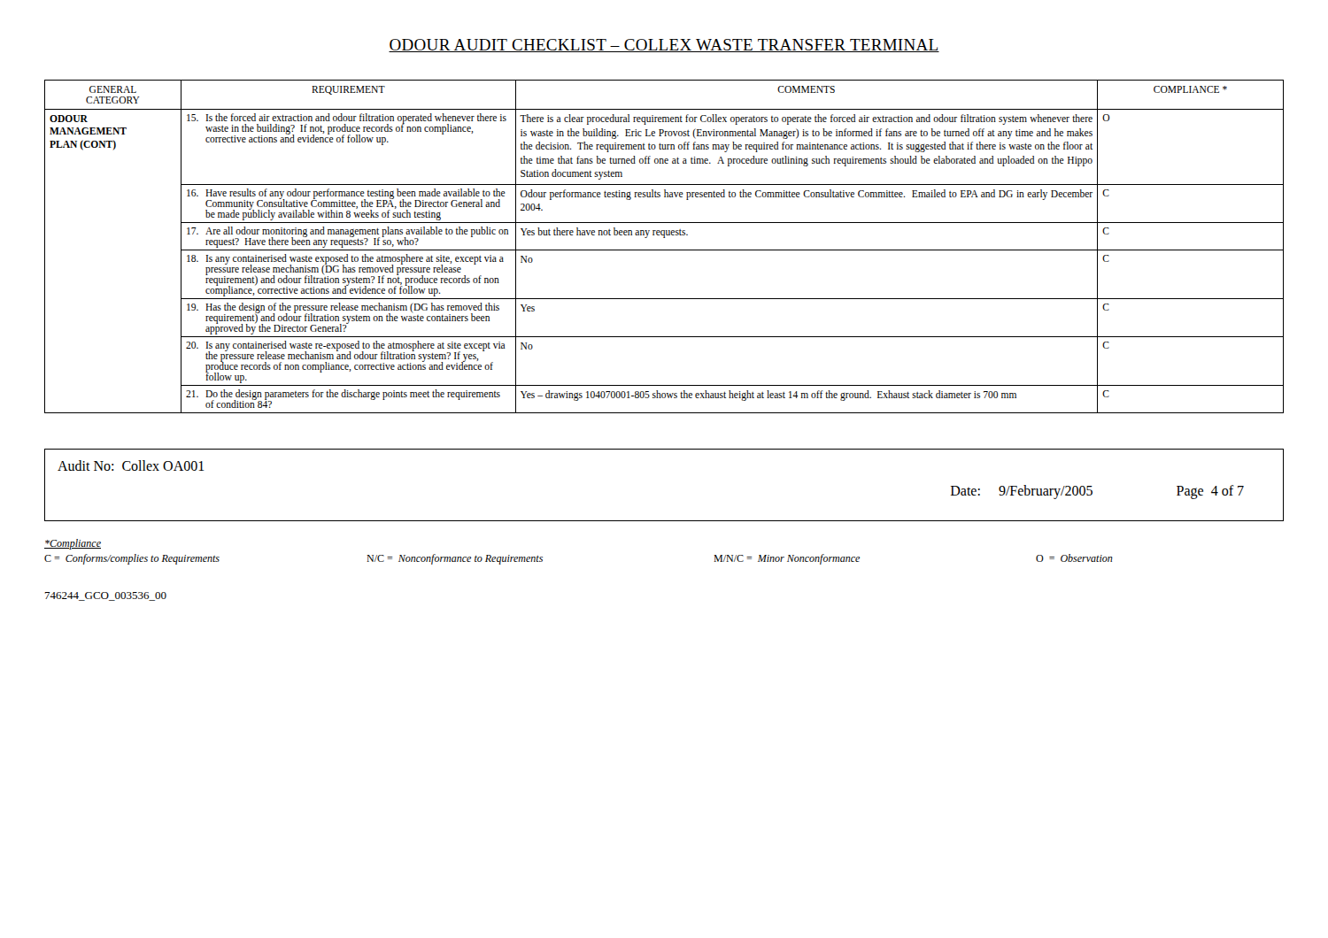ODOUR AUDIT CHECKLIST – COLLEX WASTE TRANSFER TERMINAL
| General Category | Requirement | Comments | Compliance * |
| --- | --- | --- | --- |
| Odour Management Plan (cont) | / 15. / Is the forced air extraction and odour filtration operated whenever there is waste in the building? If not, produce records of non compliance, corrective actions and evidence of follow up. / | There is a clear procedural requirement for Collex operators to operate the forced air extraction and odour filtration system whenever there is waste in the building. Eric Le Provost (Environmental Manager) is to be informed if fans are to be turned off at any time and he makes the decision. The requirement to turn off fans may be required for maintenance actions. It is suggested that if there is waste on the floor at the time that fans be turned off one at a time. A procedure outlining such requirements should be elaborated and uploaded on the Hippo Station document system | O |
| / 16. / Have results of any odour performance testing been made available to the Community Consultative Committee, the EPA, the Director General and be made publicly available within 8 weeks of such testing / | Odour performance testing results have presented to the Committee Consultative Committee. Emailed to EPA and DG in early December 2004. | C |
| / 17. / Are all odour monitoring and management plans available to the public on request? Have there been any requests? If so, who? / | Yes but there have not been any requests. | C |
| / 18. / Is any containerised waste exposed to the atmosphere at site, except via a pressure release mechanism (DG has removed pressure release requirement) and odour filtration system? If not, produce records of non compliance, corrective actions and evidence of follow up. / | No | C |
| / 19. / Has the design of the pressure release mechanism (DG has removed this requirement) and odour filtration system on the waste containers been approved by the Director General? / | Yes | C |
| / 20. / Is any containerised waste re-exposed to the atmosphere at site except via the pressure release mechanism and odour filtration system? If yes, produce records of non compliance, corrective actions and evidence of follow up. / | No | C |
| / 21. / Do the design parameters for the discharge points meet the requirements of condition 84? / | Yes – drawings 104070001-805 shows the exhaust height at least 14 m off the ground. Exhaust stack diameter is 700 mm | C |
Audit No: Collex OA001
Date: 9/February/2005 Page 4 of 7
*Compliance
C = Conforms/complies to Requirements
N/C = Nonconformance to Requirements
M/N/C = Minor Nonconformance
O = Observation
746244_GCO_003536_00